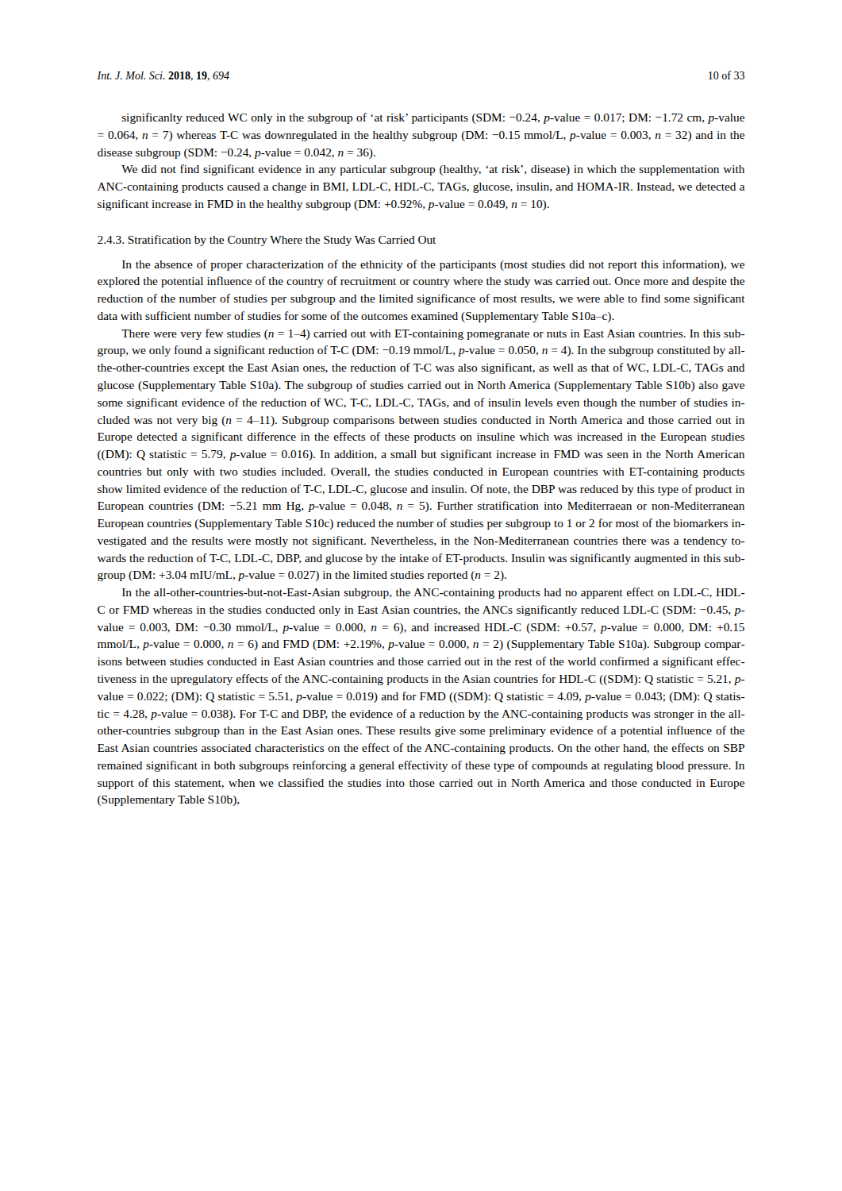Int. J. Mol. Sci. 2018, 19, 694 10 of 33
significanlty reduced WC only in the subgroup of ‘at risk’ participants (SDM: −0.24, p-value = 0.017; DM: −1.72 cm, p-value = 0.064, n = 7) whereas T-C was downregulated in the healthy subgroup (DM: −0.15 mmol/L, p-value = 0.003, n = 32) and in the disease subgroup (SDM: −0.24, p-value = 0.042, n = 36).
We did not find significant evidence in any particular subgroup (healthy, ‘at risk’, disease) in which the supplementation with ANC-containing products caused a change in BMI, LDL-C, HDL-C, TAGs, glucose, insulin, and HOMA-IR. Instead, we detected a significant increase in FMD in the healthy subgroup (DM: +0.92%, p-value = 0.049, n = 10).
2.4.3. Stratification by the Country Where the Study Was Carried Out
In the absence of proper characterization of the ethnicity of the participants (most studies did not report this information), we explored the potential influence of the country of recruitment or country where the study was carried out. Once more and despite the reduction of the number of studies per subgroup and the limited significance of most results, we were able to find some significant data with sufficient number of studies for some of the outcomes examined (Supplementary Table S10a–c).
There were very few studies (n = 1–4) carried out with ET-containing pomegranate or nuts in East Asian countries. In this subgroup, we only found a significant reduction of T-C (DM: −0.19 mmol/L, p-value = 0.050, n = 4). In the subgroup constituted by all-the-other-countries except the East Asian ones, the reduction of T-C was also significant, as well as that of WC, LDL-C, TAGs and glucose (Supplementary Table S10a). The subgroup of studies carried out in North America (Supplementary Table S10b) also gave some significant evidence of the reduction of WC, T-C, LDL-C, TAGs, and of insulin levels even though the number of studies included was not very big (n = 4–11). Subgroup comparisons between studies conducted in North America and those carried out in Europe detected a significant difference in the effects of these products on insuline which was increased in the European studies ((DM): Q statistic = 5.79, p-value = 0.016). In addition, a small but significant increase in FMD was seen in the North American countries but only with two studies included. Overall, the studies conducted in European countries with ET-containing products show limited evidence of the reduction of T-C, LDL-C, glucose and insulin. Of note, the DBP was reduced by this type of product in European countries (DM: −5.21 mm Hg, p-value = 0.048, n = 5). Further stratification into Mediterraean or non-Mediterranean European countries (Supplementary Table S10c) reduced the number of studies per subgroup to 1 or 2 for most of the biomarkers investigated and the results were mostly not significant. Nevertheless, in the Non-Mediterranean countries there was a tendency towards the reduction of T-C, LDL-C, DBP, and glucose by the intake of ET-products. Insulin was significantly augmented in this subgroup (DM: +3.04 mIU/mL, p-value = 0.027) in the limited studies reported (n = 2).
In the all-other-countries-but-not-East-Asian subgroup, the ANC-containing products had no apparent effect on LDL-C, HDL-C or FMD whereas in the studies conducted only in East Asian countries, the ANCs significantly reduced LDL-C (SDM: −0.45, p-value = 0.003, DM: −0.30 mmol/L, p-value = 0.000, n = 6), and increased HDL-C (SDM: +0.57, p-value = 0.000, DM: +0.15 mmol/L, p-value = 0.000, n = 6) and FMD (DM: +2.19%, p-value = 0.000, n = 2) (Supplementary Table S10a). Subgroup comparisons between studies conducted in East Asian countries and those carried out in the rest of the world confirmed a significant effectiveness in the upregulatory effects of the ANC-containing products in the Asian countries for HDL-C ((SDM): Q statistic = 5.21, p-value = 0.022; (DM): Q statistic = 5.51, p-value = 0.019) and for FMD ((SDM): Q statistic = 4.09, p-value = 0.043; (DM): Q statistic = 4.28, p-value = 0.038). For T-C and DBP, the evidence of a reduction by the ANC-containing products was stronger in the all-other-countries subgroup than in the East Asian ones. These results give some preliminary evidence of a potential influence of the East Asian countries associated characteristics on the effect of the ANC-containing products. On the other hand, the effects on SBP remained significant in both subgroups reinforcing a general effectivity of these type of compounds at regulating blood pressure. In support of this statement, when we classified the studies into those carried out in North America and those conducted in Europe (Supplementary Table S10b),